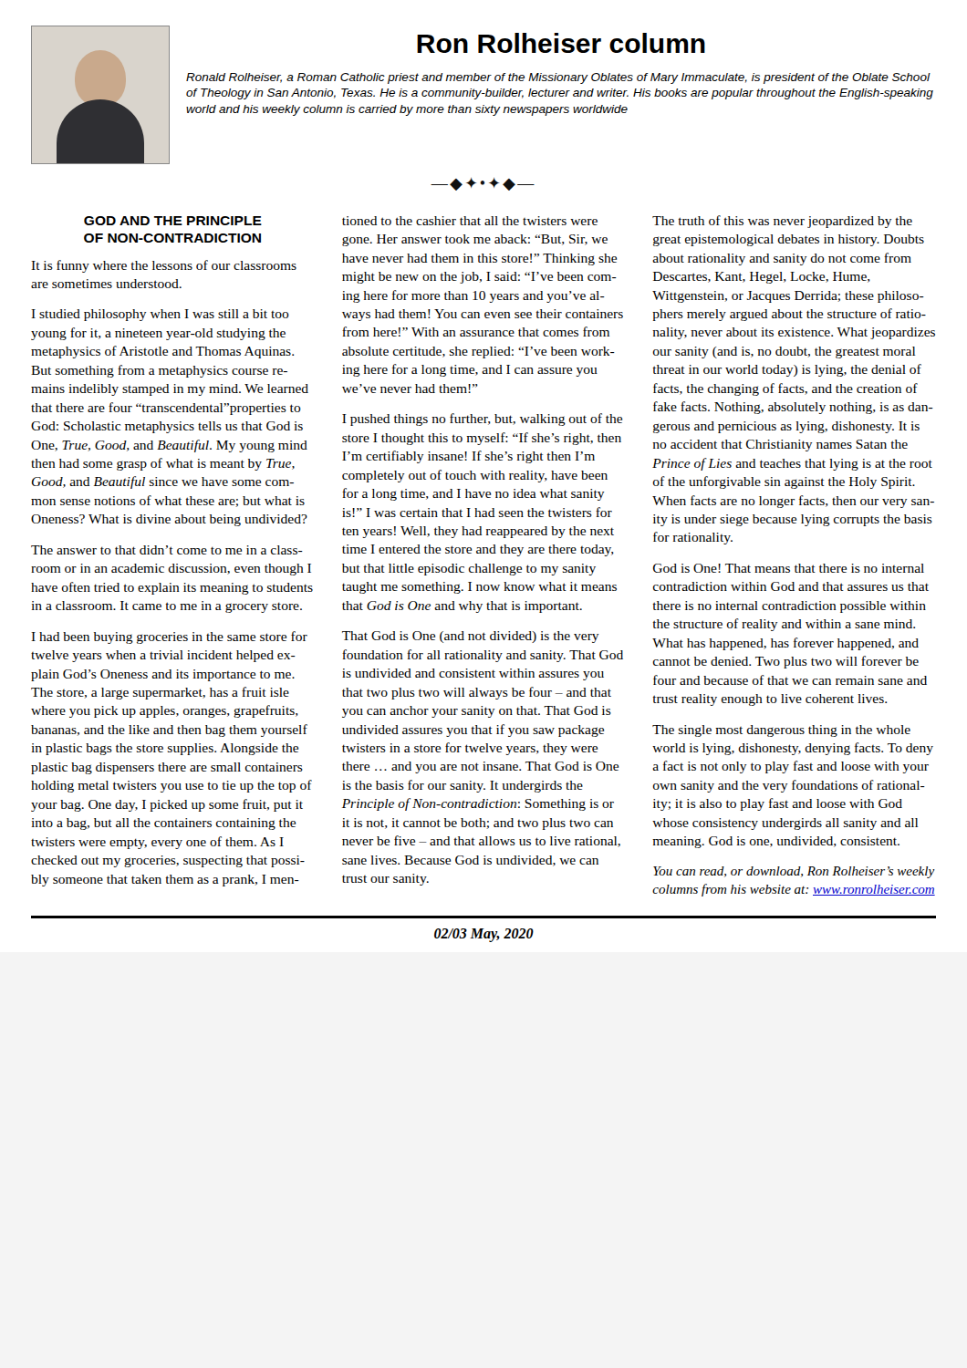Ron Rolheiser column
Ronald Rolheiser, a Roman Catholic priest and member of the Missionary Oblates of Mary Immaculate, is president of the Oblate School of Theology in San Antonio, Texas. He is a community-builder, lecturer and writer. His books are popular throughout the English-speaking world and his weekly column is carried by more than sixty newspapers worldwide
—◆✦•✦◆—
GOD AND THE PRINCIPLE
OF NON-CONTRADICTION
It is funny where the lessons of our classrooms are sometimes understood.
I studied philosophy when I was still a bit too young for it, a nineteen year-old studying the metaphysics of Aristotle and Thomas Aquinas. But something from a metaphysics course remains indelibly stamped in my mind. We learned that there are four “transcendental”properties to God: Scholastic metaphysics tells us that God is One, True, Good, and Beautiful. My young mind then had some grasp of what is meant by True, Good, and Beautiful since we have some common sense notions of what these are; but what is Oneness? What is divine about being undivided?
The answer to that didn’t come to me in a classroom or in an academic discussion, even though I have often tried to explain its meaning to students in a classroom. It came to me in a grocery store.
I had been buying groceries in the same store for twelve years when a trivial incident helped explain God’s Oneness and its importance to me. The store, a large supermarket, has a fruit isle where you pick up apples, oranges, grapefruits, bananas, and the like and then bag them yourself in plastic bags the store supplies. Alongside the plastic bag dispensers there are small containers holding metal twisters you use to tie up the top of your bag. One day, I picked up some fruit, put it into a bag, but all the containers containing the twisters were empty, every one of them. As I checked out my groceries, suspecting that possibly someone that taken them as a prank, I mentioned to the cashier that all the twisters were gone. Her answer took me aback: “But, Sir, we have never had them in this store!” Thinking she might be new on the job, I said: “I’ve been coming here for more than 10 years and you’ve always had them! You can even see their containers from here!” With an assurance that comes from absolute certitude, she replied: “I’ve been working here for a long time, and I can assure you we’ve never had them!”
I pushed things no further, but, walking out of the store I thought this to myself: “If she’s right, then I’m certifiably insane! If she’s right then I’m completely out of touch with reality, have been for a long time, and I have no idea what sanity is!” I was certain that I had seen the twisters for ten years! Well, they had reappeared by the next time I entered the store and they are there today, but that little episodic challenge to my sanity taught me something. I now know what it means that God is One and why that is important.
That God is One (and not divided) is the very foundation for all rationality and sanity. That God is undivided and consistent within assures you that two plus two will always be four – and that you can anchor your sanity on that. That God is undivided assures you that if you saw package twisters in a store for twelve years, they were there … and you are not insane. That God is One is the basis for our sanity. It undergirds the Principle of Non-contradiction: Something is or it is not, it cannot be both; and two plus two can never be five – and that allows us to live rational, sane lives. Because God is undivided, we can trust our sanity.
The truth of this was never jeopardized by the great epistemological debates in history. Doubts about rationality and sanity do not come from Descartes, Kant, Hegel, Locke, Hume, Wittgenstein, or Jacques Derrida; these philosophers merely argued about the structure of rationality, never about its existence. What jeopardizes our sanity (and is, no doubt, the greatest moral threat in our world today) is lying, the denial of facts, the changing of facts, and the creation of fake facts. Nothing, absolutely nothing, is as dangerous and pernicious as lying, dishonesty. It is no accident that Christianity names Satan the Prince of Lies and teaches that lying is at the root of the unforgivable sin against the Holy Spirit. When facts are no longer facts, then our very sanity is under siege because lying corrupts the basis for rationality.
God is One! That means that there is no internal contradiction within God and that assures us that there is no internal contradiction possible within the structure of reality and within a sane mind. What has happened, has forever happened, and cannot be denied. Two plus two will forever be four and because of that we can remain sane and trust reality enough to live coherent lives.
The single most dangerous thing in the whole world is lying, dishonesty, denying facts. To deny a fact is not only to play fast and loose with your own sanity and the very foundations of rationality; it is also to play fast and loose with God whose consistency undergirds all sanity and all meaning. God is one, undivided, consistent.
You can read, or download, Ron Rolheiser’s weekly columns from his website at: www.ronrolheiser.com
02/03 May, 2020